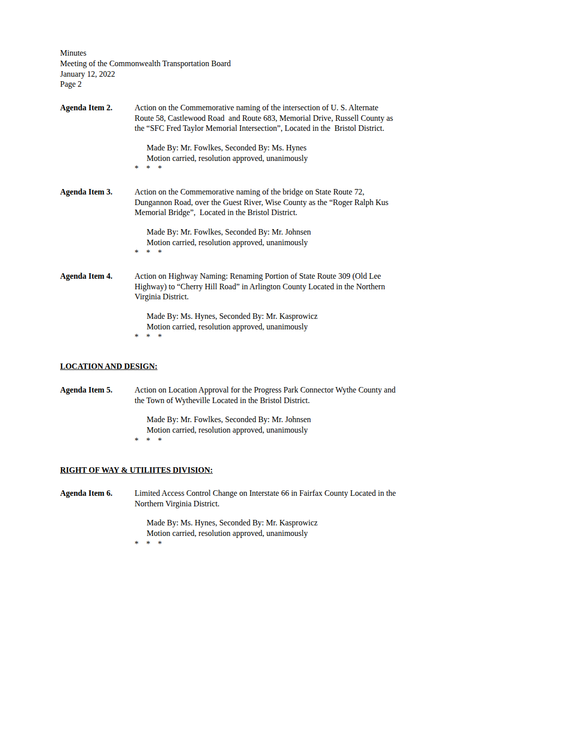Minutes
Meeting of the Commonwealth Transportation Board
January 12, 2022
Page 2
Agenda Item 2.
Action on the Commemorative naming of the intersection of U. S. Alternate Route 58, Castlewood Road and Route 683, Memorial Drive, Russell County as the “SFC Fred Taylor Memorial Intersection”, Located in the Bristol District.
Made By: Mr. Fowlkes, Seconded By: Ms. Hynes
Motion carried, resolution approved, unanimously
* * *
Agenda Item 3.
Action on the Commemorative naming of the bridge on State Route 72, Dungannon Road, over the Guest River, Wise County as the “Roger Ralph Kus Memorial Bridge”, Located in the Bristol District.
Made By: Mr. Fowlkes, Seconded By: Mr. Johnsen
Motion carried, resolution approved, unanimously
* * *
Agenda Item 4.
Action on Highway Naming: Renaming Portion of State Route 309 (Old Lee Highway) to “Cherry Hill Road” in Arlington County Located in the Northern Virginia District.
Made By: Ms. Hynes, Seconded By: Mr. Kasprowicz
Motion carried, resolution approved, unanimously
* * *
LOCATION AND DESIGN:
Agenda Item 5.
Action on Location Approval for the Progress Park Connector Wythe County and the Town of Wytheville Located in the Bristol District.
Made By: Mr. Fowlkes, Seconded By: Mr. Johnsen
Motion carried, resolution approved, unanimously
* * *
RIGHT OF WAY & UTILIITES DIVISION:
Agenda Item 6.
Limited Access Control Change on Interstate 66 in Fairfax County Located in the Northern Virginia District.
Made By: Ms. Hynes, Seconded By: Mr. Kasprowicz
Motion carried, resolution approved, unanimously
* * *